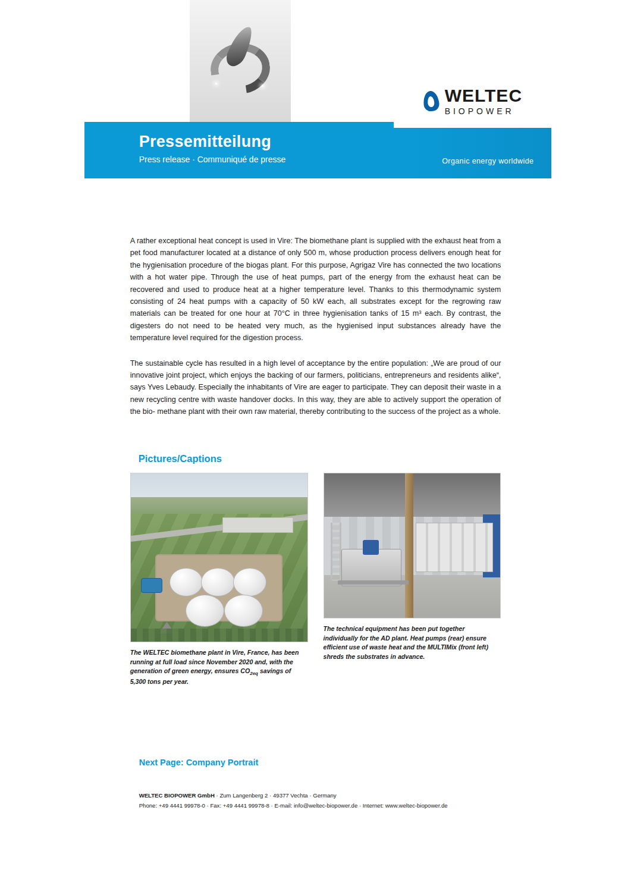Pressemitteilung
Press release · Communiqué de presse
Organic energy worldwide
WELTEC
BIOPOWER
A rather exceptional heat concept is used in Vire: The biomethane plant is supplied with the exhaust heat from a pet food manufacturer located at a distance of only 500 m, whose production process delivers enough heat for the hygienisation procedure of the biogas plant. For this purpose, Agrigaz Vire has connected the two locations with a hot water pipe. Through the use of heat pumps, part of the energy from the exhaust heat can be recovered and used to produce heat at a higher temperature level. Thanks to this thermodynamic system consisting of 24 heat pumps with a capacity of 50 kW each, all substrates except for the regrowing raw materials can be treated for one hour at 70°C in three hygienisation tanks of 15 m³ each. By contrast, the digesters do not need to be heated very much, as the hygienised input substances already have the temperature level required for the digestion process.
The sustainable cycle has resulted in a high level of acceptance by the entire population: We are proud of our innovative joint project, which enjoys the backing of our farmers, politicians, entrepreneurs and residents alike“, says Yves Lebaudy. Especially the inhabitants of Vire are eager to participate. They can deposit their waste in a new recycling centre with waste handover docks. In this way, they are able to actively support the operation of the bio- methane plant with their own raw material, thereby contributing to the success of the project as a whole.
Pictures/Captions
The WELTEC biomethane plant in Vire, France, has been running at full load since November 2020 and, with the generation of green energy, ensures CO2eq savings of 5,300 tons per year.
The technical equipment has been put together individually for the AD plant. Heat pumps (rear) ensure efficient use of waste heat and the MULTIMix (front left) shreds the substrates in advance.
Next Page: Company Portrait
WELTEC BIOPOWER GmbH · Zum Langenberg 2 · 49377 Vechta · Germany
Phone: +49 4441 99978-0 · Fax: +49 4441 99978-8 · E-mail: info@weltec-biopower.de · Internet: www.weltec-biopower.de